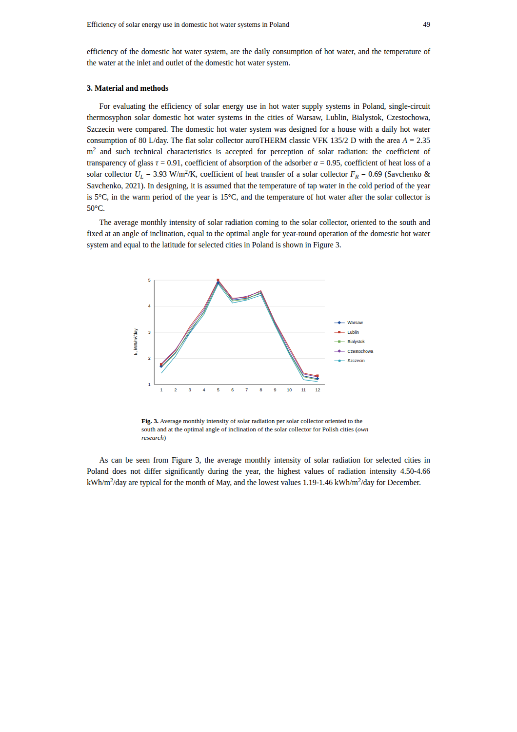Efficiency of solar energy use in domestic hot water systems in Poland 49
efficiency of the domestic hot water system, are the daily consumption of hot water, and the temperature of the water at the inlet and outlet of the domestic hot water system.
3. Material and methods
For evaluating the efficiency of solar energy use in hot water supply systems in Poland, single-circuit thermosyphon solar domestic hot water systems in the cities of Warsaw, Lublin, Bialystok, Czestochowa, Szczecin were compared. The domestic hot water system was designed for a house with a daily hot water consumption of 80 L/day. The flat solar collector auroTHERM classic VFK 135/2 D with the area A = 2.35 m2 and such technical characteristics is accepted for perception of solar radiation: the coefficient of transparency of glass τ = 0.91, coefficient of absorption of the adsorber α = 0.95, coefficient of heat loss of a solar collector UL = 3.93 W/m2/K, coefficient of heat transfer of a solar collector FR = 0.69 (Savchenko & Savchenko, 2021). In designing, it is assumed that the temperature of tap water in the cold period of the year is 5°C, in the warm period of the year is 15°C, and the temperature of hot water after the solar collector is 50°C.
The average monthly intensity of solar radiation coming to the solar collector, oriented to the south and fixed at an angle of inclination, equal to the optimal angle for year-round operation of the domestic hot water system and equal to the latitude for selected cities in Poland is shown in Figure 3.
1 2 3 4 5 Iₜ, kWt/m²/day 1 2 3 4 5 6 7 8 9 10 11 12 Warsaw Lublin Bialystok Czestochowa Szczecin
Fig. 3. Average monthly intensity of solar radiation per solar collector oriented to the south and at the optimal angle of inclination of the solar collector for Polish cities (own research)
As can be seen from Figure 3, the average monthly intensity of solar radiation for selected cities in Poland does not differ significantly during the year, the highest values of radiation intensity 4.50-4.66 kWh/m2/day are typical for the month of May, and the lowest values 1.19-1.46 kWh/m2/day for December.